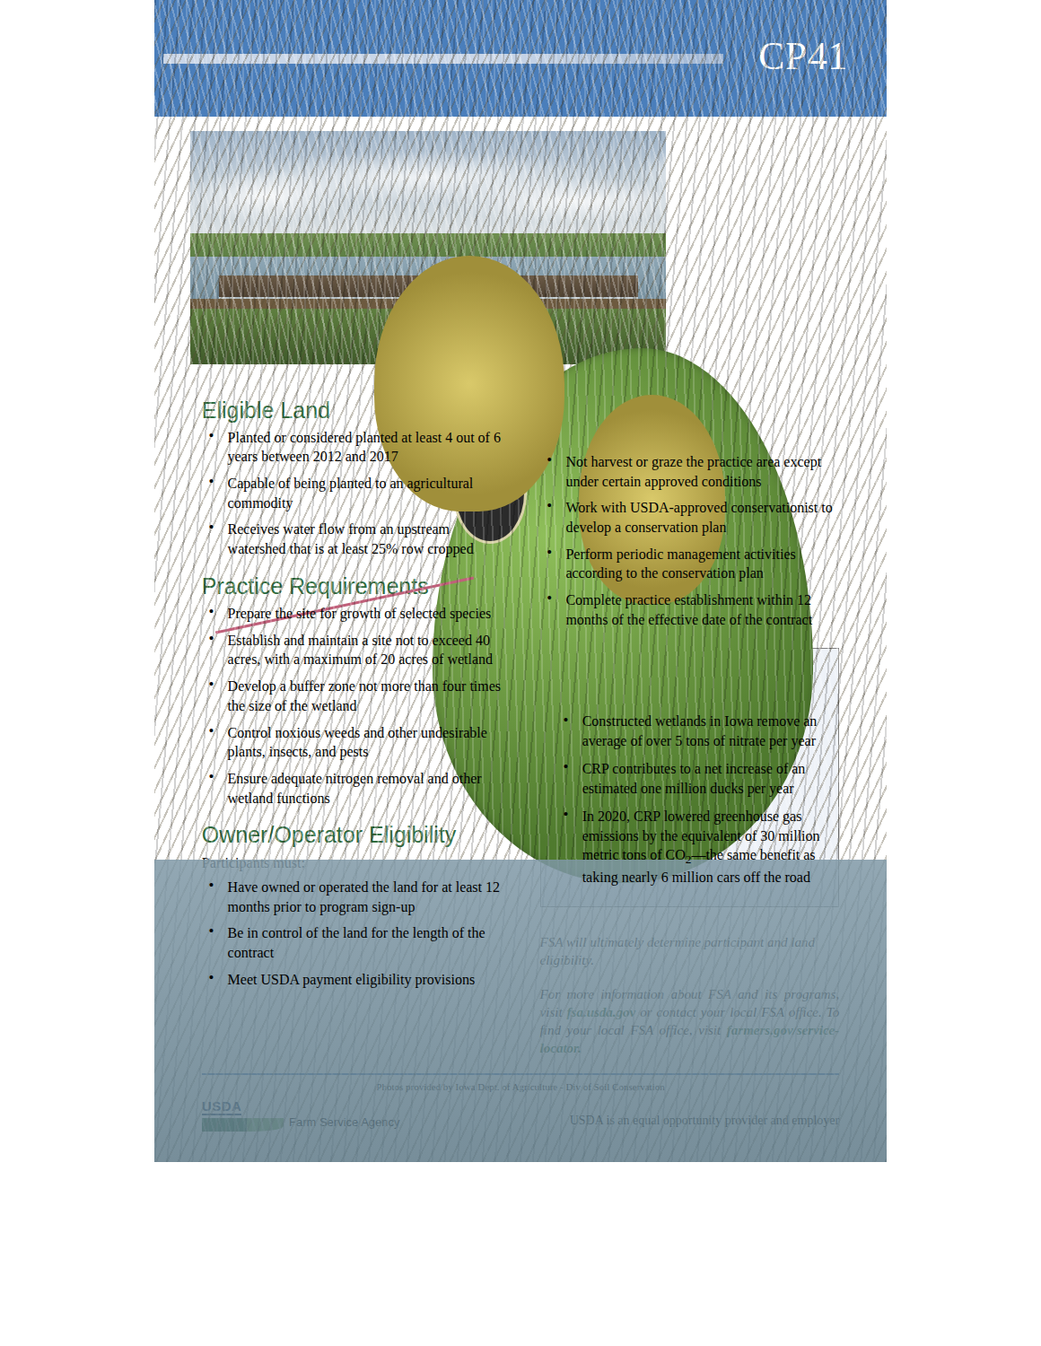CP41
Eligible Land
Planted or considered planted at least 4 out of 6 years between 2012 and 2017
Capable of being planted to an agricultural commodity
Receives water flow from an upstream watershed that is at least 25% row cropped
Practice Requirements
Prepare the site for growth of selected species
Establish and maintain a site not to exceed 40 acres, with a maximum of 20 acres of wetland
Develop a buffer zone not more than four times the size of the wetland
Control noxious weeds and other undesirable plants, insects, and pests
Ensure adequate nitrogen removal and other wetland functions
Owner/Operator Eligibility
Participants must:
Have owned or operated the land for at least 12 months prior to program sign-up
Be in control of the land for the length of the contract
Meet USDA payment eligibility provisions
Obligations
Participants will:
Not harvest or graze the practice area except under certain approved conditions
Work with USDA-approved conservationist to develop a conservation plan
Perform periodic management activities according to the conservation plan
Complete practice establishment within 12 months of the effective date of the contract
Proven Conservation Benefits
Constructed wetlands in Iowa remove an average of over 5 tons of nitrate per year
CRP contributes to a net increase of an estimated one million ducks per year
In 2020, CRP lowered greenhouse gas emissions by the equivalent of 30 million metric tons of CO2—the same benefit as taking nearly 6 million cars off the road
FSA will ultimately determine participant and land eligibility.
For more information about FSA and its programs, visit fsa.usda.gov or contact your local FSA office. To find your local FSA office, visit farmers.gov/service-locator.
Photos provided by Iowa Dept. of Agriculture - Div of Soil Conservation
USDA
Farm Service Agency
USDA is an equal opportunity provider and employer